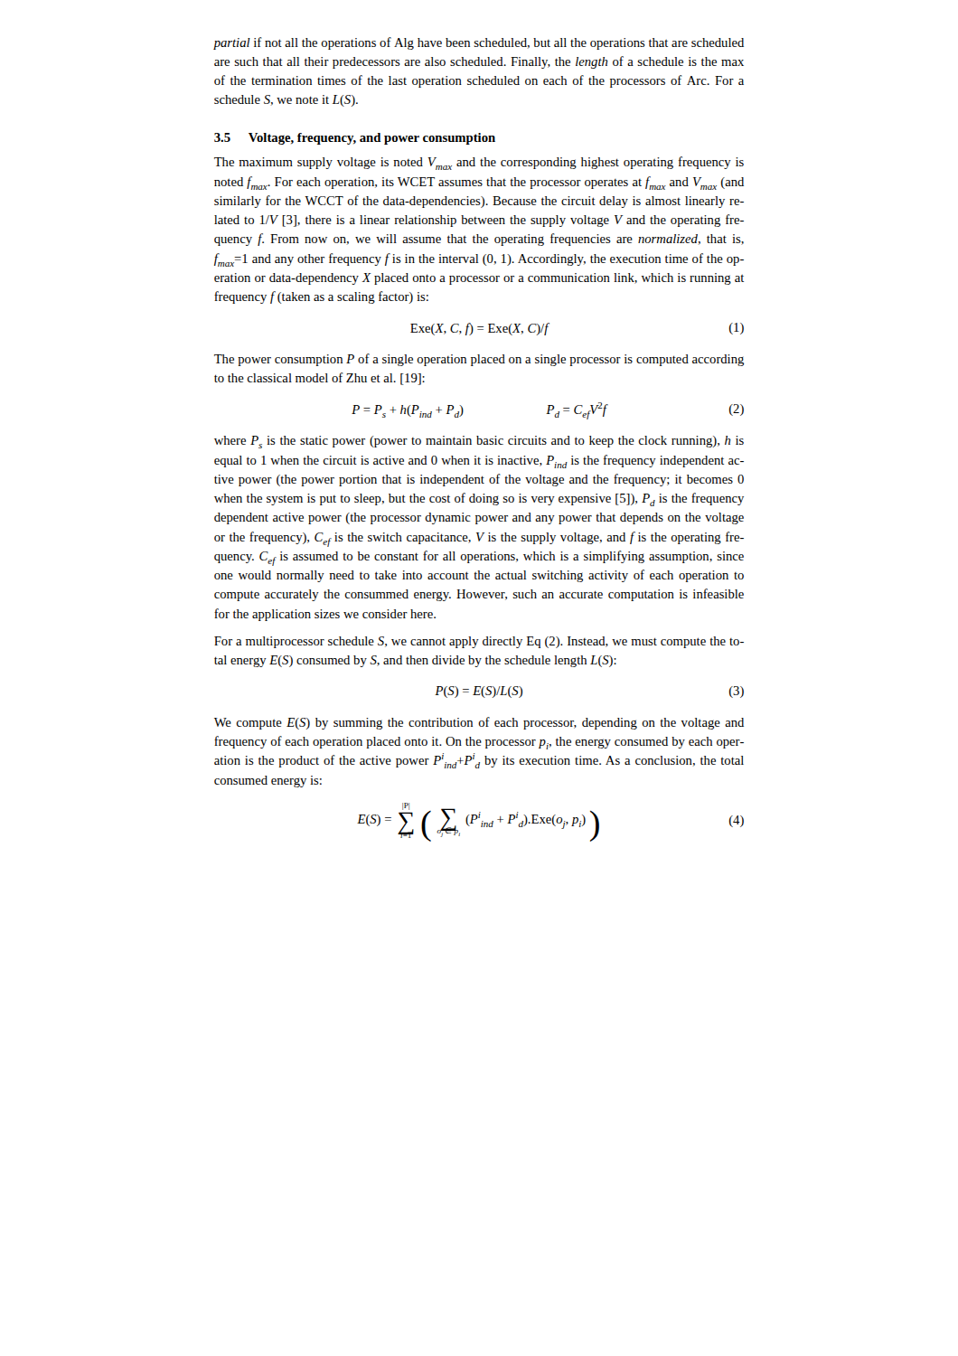partial if not all the operations of Alg have been scheduled, but all the operations that are scheduled are such that all their predecessors are also scheduled. Finally, the length of a schedule is the max of the termination times of the last operation scheduled on each of the processors of Arc. For a schedule S, we note it L(S).
3.5 Voltage, frequency, and power consumption
The maximum supply voltage is noted Vmax and the corresponding highest operating frequency is noted fmax. For each operation, its WCET assumes that the processor operates at fmax and Vmax (and similarly for the WCCT of the data-dependencies). Because the circuit delay is almost linearly related to 1/V [3], there is a linear relationship between the supply voltage V and the operating frequency f. From now on, we will assume that the operating frequencies are normalized, that is, fmax=1 and any other frequency f is in the interval (0, 1). Accordingly, the execution time of the operation or data-dependency X placed onto a processor or a communication link, which is running at frequency f (taken as a scaling factor) is:
Exe(X, C, f) = Exe(X, C)/f (1)
The power consumption P of a single operation placed on a single processor is computed according to the classical model of Zhu et al. [19]:
P = Ps + h(Pind + Pd) Pd = CefV2f (2)
where Ps is the static power (power to maintain basic circuits and to keep the clock running), h is equal to 1 when the circuit is active and 0 when it is inactive, Pind is the frequency independent active power (the power portion that is independent of the voltage and the frequency; it becomes 0 when the system is put to sleep, but the cost of doing so is very expensive [5]), Pd is the frequency dependent active power (the processor dynamic power and any power that depends on the voltage or the frequency), Cef is the switch capacitance, V is the supply voltage, and f is the operating frequency. Cef is assumed to be constant for all operations, which is a simplifying assumption, since one would normally need to take into account the actual switching activity of each operation to compute accurately the consummed energy. However, such an accurate computation is infeasible for the application sizes we consider here.
For a multiprocessor schedule S, we cannot apply directly Eq (2). Instead, we must compute the total energy E(S) consumed by S, and then divide by the schedule length L(S):
P(S) = E(S)/L(S) (3)
We compute E(S) by summing the contribution of each processor, depending on the voltage and frequency of each operation placed onto it. On the processor pi, the energy consumed by each operation is the product of the active power Piind+Pid by its execution time. As a conclusion, the total consumed energy is:
E(S) = |P| ∑ i=1 ( ∑ oj ∈ pi (Piind + Pid).Exe(oj, pi) ) (4)